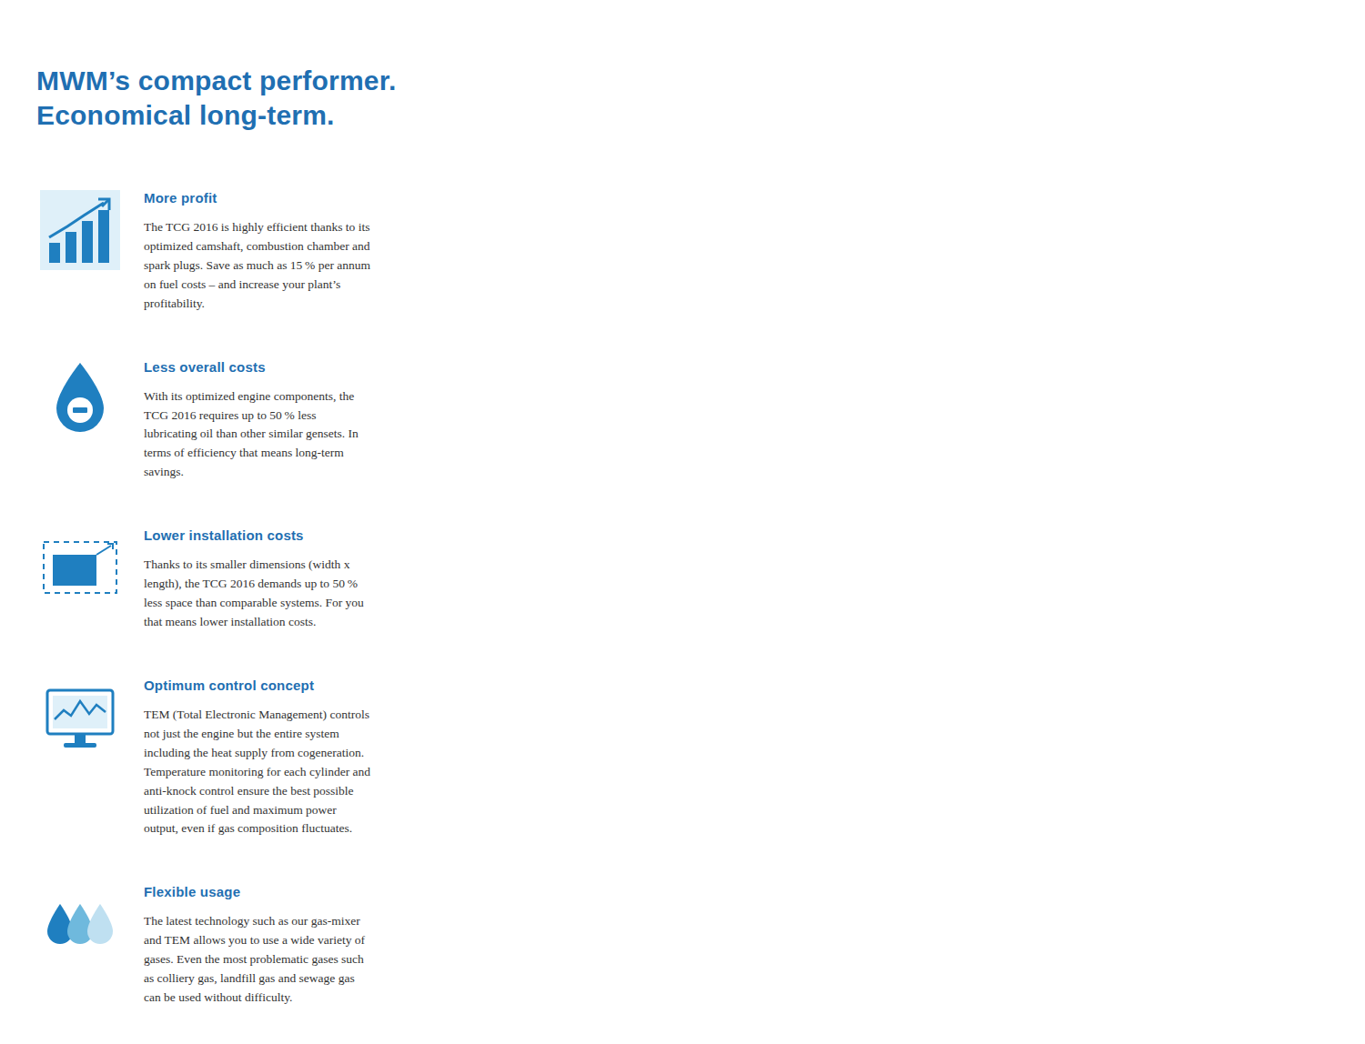MWM’s compact performer. Economical long-term.
More profit
The TCG 2016 is highly efficient thanks to its optimized camshaft, combustion chamber and spark plugs. Save as much as 15 % per annum on fuel costs – and increase your plant’s profitability.
Less overall costs
With its optimized engine components, the TCG 2016 requires up to 50 % less lubricating oil than other similar gensets. In terms of efficiency that means long-term savings.
Lower installation costs
Thanks to its smaller dimensions (width x length), the TCG 2016 demands up to 50 % less space than comparable systems. For you that means lower installation costs.
Optimum control concept
TEM (Total Electronic Management) controls not just the engine but the entire system including the heat supply from cogeneration. Temperature monitoring for each cylinder and anti-knock control ensure the best possible utilization of fuel and maximum power output, even if gas composition fluctuates.
Flexible usage
The latest technology such as our gas-mixer and TEM allows you to use a wide variety of gases. Even the most problematic gases such as colliery gas, landfill gas and sewage gas can be used without difficulty.